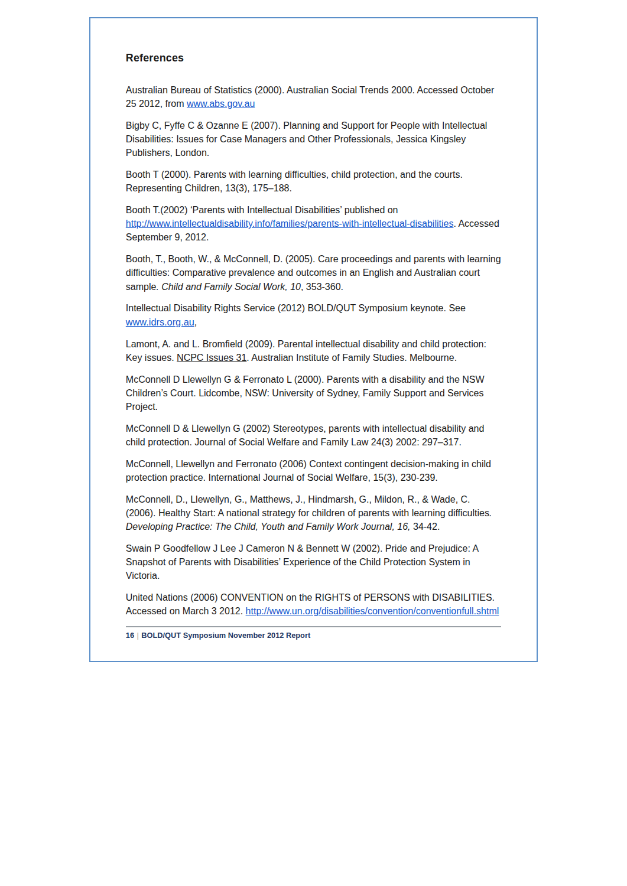References
Australian Bureau of Statistics (2000). Australian Social Trends 2000. Accessed October 25 2012, from www.abs.gov.au
Bigby C, Fyffe C & Ozanne E (2007). Planning and Support for People with Intellectual Disabilities: Issues for Case Managers and Other Professionals, Jessica Kingsley Publishers, London.
Booth T (2000). Parents with learning difficulties, child protection, and the courts. Representing Children, 13(3), 175–188.
Booth T.(2002) ‘Parents with Intellectual Disabilities’ published on http://www.intellectualdisability.info/families/parents-with-intellectual-disabilities. Accessed September 9, 2012.
Booth, T., Booth, W., & McConnell, D. (2005). Care proceedings and parents with learning difficulties: Comparative prevalence and outcomes in an English and Australian court sample. Child and Family Social Work, 10, 353-360.
Intellectual Disability Rights Service (2012) BOLD/QUT Symposium keynote. See www.idrs.org.au,
Lamont, A. and L. Bromfield (2009). Parental intellectual disability and child protection: Key issues. NCPC Issues 31. Australian Institute of Family Studies. Melbourne.
McConnell D Llewellyn G & Ferronato L (2000). Parents with a disability and the NSW Children’s Court. Lidcombe, NSW: University of Sydney, Family Support and Services Project.
McConnell D & Llewellyn G (2002) Stereotypes, parents with intellectual disability and child protection. Journal of Social Welfare and Family Law 24(3) 2002: 297–317.
McConnell, Llewellyn and Ferronato (2006) Context contingent decision-making in child protection practice. International Journal of Social Welfare, 15(3), 230-239.
McConnell, D., Llewellyn, G., Matthews, J., Hindmarsh, G., Mildon, R., & Wade, C. (2006). Healthy Start: A national strategy for children of parents with learning difficulties. Developing Practice: The Child, Youth and Family Work Journal, 16, 34-42.
Swain P Goodfellow J Lee J Cameron N & Bennett W (2002). Pride and Prejudice: A Snapshot of Parents with Disabilities’ Experience of the Child Protection System in Victoria.
United Nations (2006) CONVENTION on the RIGHTS of PERSONS with DISABILITIES. Accessed on March 3 2012. http://www.un.org/disabilities/convention/conventionfull.shtml
16|BOLD/QUT Symposium November 2012 Report